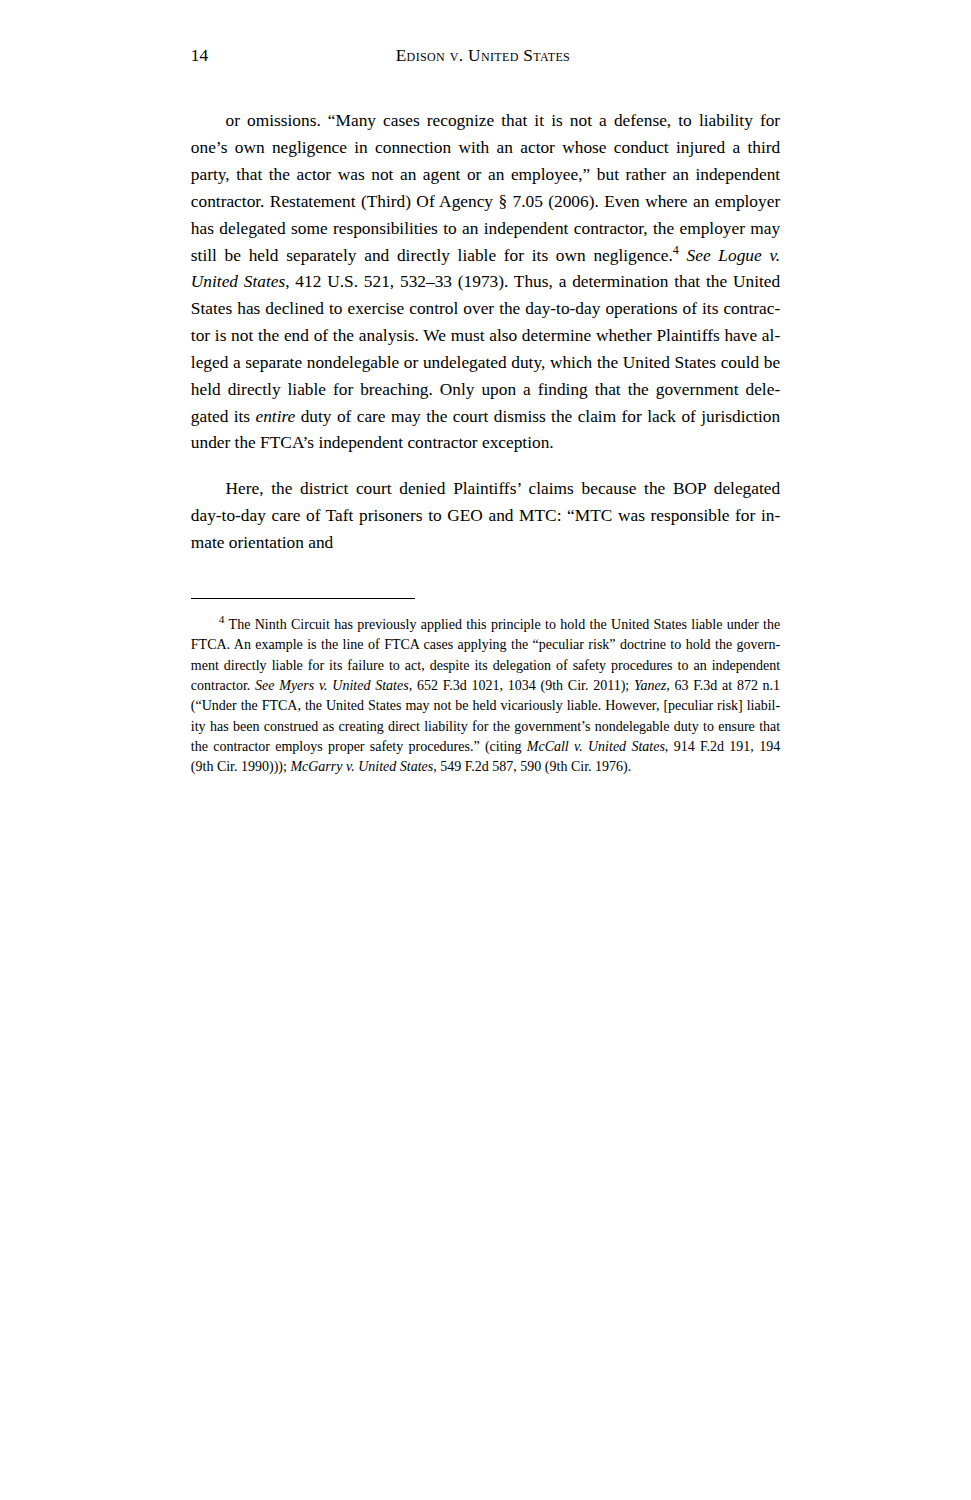14 Edison v. United States
or omissions. “Many cases recognize that it is not a defense, to liability for one’s own negligence in connection with an actor whose conduct injured a third party, that the actor was not an agent or an employee,” but rather an independent contractor. Restatement (Third) Of Agency § 7.05 (2006). Even where an employer has delegated some responsibilities to an independent contractor, the employer may still be held separately and directly liable for its own negligence.4 See Logue v. United States, 412 U.S. 521, 532–33 (1973). Thus, a determination that the United States has declined to exercise control over the day-to-day operations of its contractor is not the end of the analysis. We must also determine whether Plaintiffs have alleged a separate nondelegable or undelegated duty, which the United States could be held directly liable for breaching. Only upon a finding that the government delegated its entire duty of care may the court dismiss the claim for lack of jurisdiction under the FTCA’s independent contractor exception.
Here, the district court denied Plaintiffs’ claims because the BOP delegated day-to-day care of Taft prisoners to GEO and MTC: “MTC was responsible for inmate orientation and
4 The Ninth Circuit has previously applied this principle to hold the United States liable under the FTCA. An example is the line of FTCA cases applying the “peculiar risk” doctrine to hold the government directly liable for its failure to act, despite its delegation of safety procedures to an independent contractor. See Myers v. United States, 652 F.3d 1021, 1034 (9th Cir. 2011); Yanez, 63 F.3d at 872 n.1 (“Under the FTCA, the United States may not be held vicariously liable. However, [peculiar risk] liability has been construed as creating direct liability for the government’s nondelegable duty to ensure that the contractor employs proper safety procedures.” (citing McCall v. United States, 914 F.2d 191, 194 (9th Cir. 1990))); McGarry v. United States, 549 F.2d 587, 590 (9th Cir. 1976).